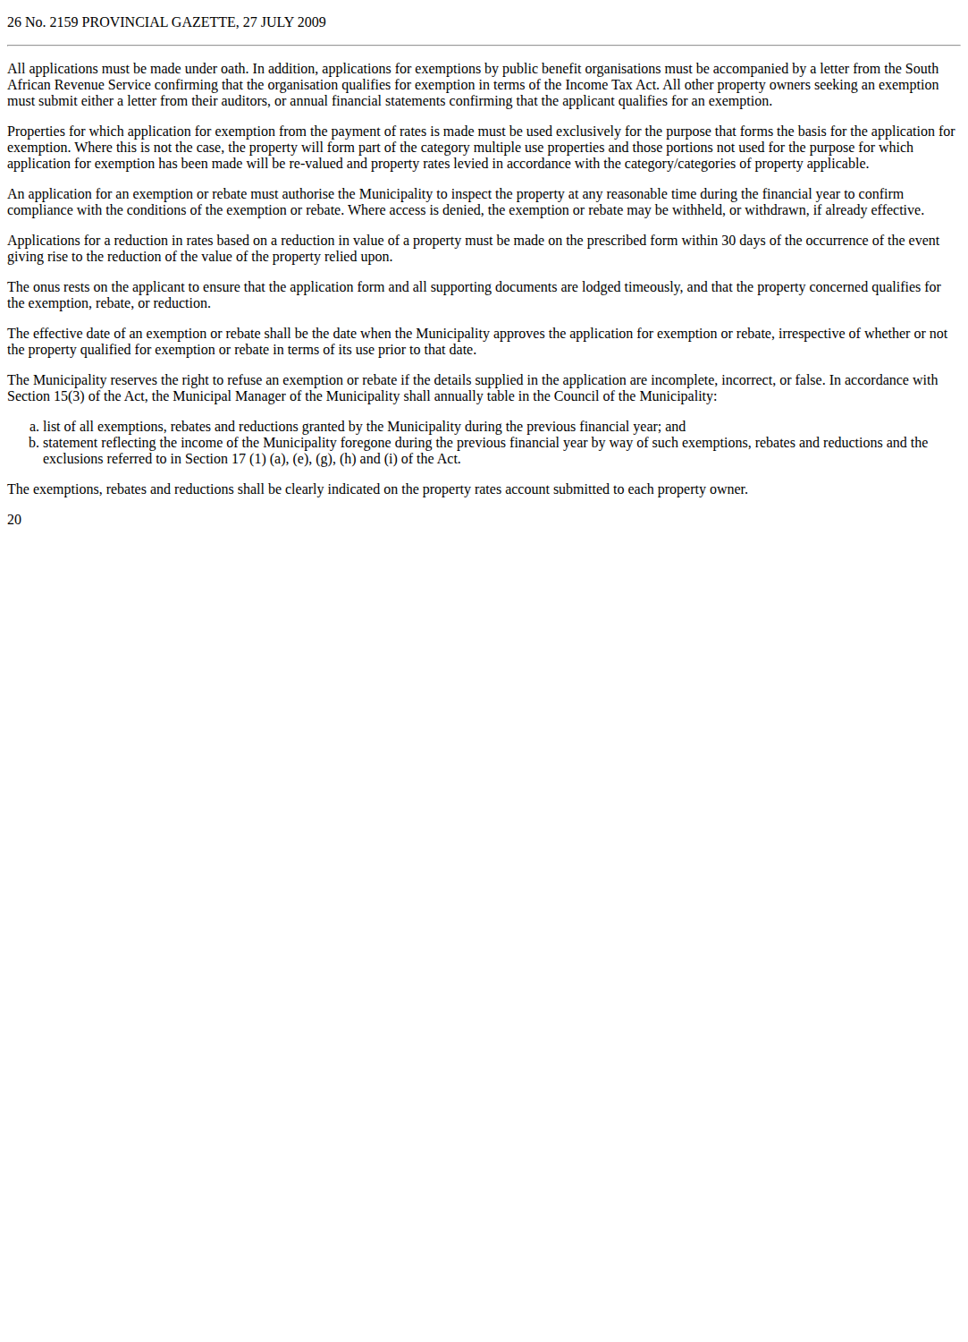26 No. 2159 PROVINCIAL GAZETTE, 27 JULY 2009
All applications must be made under oath. In addition, applications for exemptions by public benefit organisations must be accompanied by a letter from the South African Revenue Service confirming that the organisation qualifies for exemption in terms of the Income Tax Act. All other property owners seeking an exemption must submit either a letter from their auditors, or annual financial statements confirming that the applicant qualifies for an exemption.
Properties for which application for exemption from the payment of rates is made must be used exclusively for the purpose that forms the basis for the application for exemption. Where this is not the case, the property will form part of the category multiple use properties and those portions not used for the purpose for which application for exemption has been made will be re-valued and property rates levied in accordance with the category/categories of property applicable.
An application for an exemption or rebate must authorise the Municipality to inspect the property at any reasonable time during the financial year to confirm compliance with the conditions of the exemption or rebate. Where access is denied, the exemption or rebate may be withheld, or withdrawn, if already effective.
Applications for a reduction in rates based on a reduction in value of a property must be made on the prescribed form within 30 days of the occurrence of the event giving rise to the reduction of the value of the property relied upon.
The onus rests on the applicant to ensure that the application form and all supporting documents are lodged timeously, and that the property concerned qualifies for the exemption, rebate, or reduction.
The effective date of an exemption or rebate shall be the date when the Municipality approves the application for exemption or rebate, irrespective of whether or not the property qualified for exemption or rebate in terms of its use prior to that date.
The Municipality reserves the right to refuse an exemption or rebate if the details supplied in the application are incomplete, incorrect, or false. In accordance with Section 15(3) of the Act, the Municipal Manager of the Municipality shall annually table in the Council of the Municipality:
list of all exemptions, rebates and reductions granted by the Municipality during the previous financial year; and
statement reflecting the income of the Municipality foregone during the previous financial year by way of such exemptions, rebates and reductions and the exclusions referred to in Section 17 (1) (a), (e), (g), (h) and (i) of the Act.
The exemptions, rebates and reductions shall be clearly indicated on the property rates account submitted to each property owner.
20